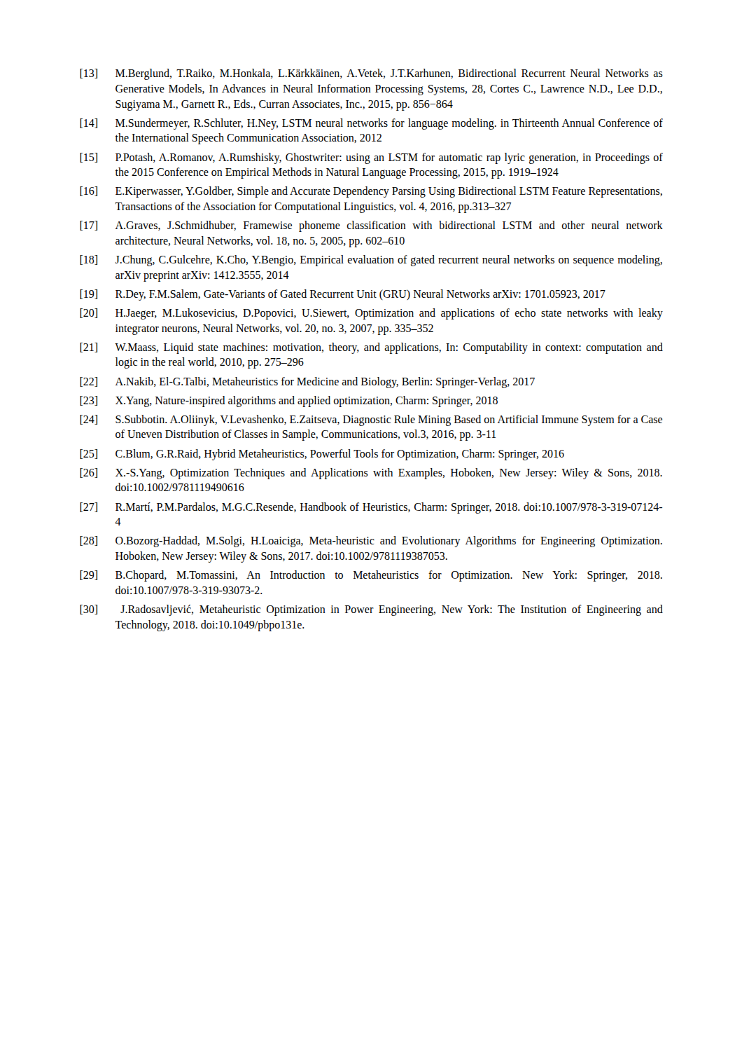[13] M.Berglund, T.Raiko, M.Honkala, L.Kärkkäinen, A.Vetek, J.T.Karhunen, Bidirectional Recurrent Neural Networks as Generative Models, In Advances in Neural Information Processing Systems, 28, Cortes C., Lawrence N.D., Lee D.D., Sugiyama M., Garnett R., Eds., Curran Associates, Inc., 2015, pp. 856−864
[14] M.Sundermeyer, R.Schluter, H.Ney, LSTM neural networks for language modeling. in Thirteenth Annual Conference of the International Speech Communication Association, 2012
[15] P.Potash, A.Romanov, A.Rumshisky, Ghostwriter: using an LSTM for automatic rap lyric generation, in Proceedings of the 2015 Conference on Empirical Methods in Natural Language Processing, 2015, pp. 1919–1924
[16] E.Kiperwasser, Y.Goldber, Simple and Accurate Dependency Parsing Using Bidirectional LSTM Feature Representations, Transactions of the Association for Computational Linguistics, vol. 4, 2016, pp.313–327
[17] A.Graves, J.Schmidhuber, Framewise phoneme classification with bidirectional LSTM and other neural network architecture, Neural Networks, vol. 18, no. 5, 2005, pp. 602–610
[18] J.Chung, C.Gulcehre, K.Cho, Y.Bengio, Empirical evaluation of gated recurrent neural networks on sequence modeling, arXiv preprint arXiv: 1412.3555, 2014
[19] R.Dey, F.M.Salem, Gate-Variants of Gated Recurrent Unit (GRU) Neural Networks arXiv: 1701.05923, 2017
[20] H.Jaeger, M.Lukosevicius, D.Popovici, U.Siewert, Optimization and applications of echo state networks with leaky integrator neurons, Neural Networks, vol. 20, no. 3, 2007, pp. 335–352
[21] W.Maass, Liquid state machines: motivation, theory, and applications, In: Computability in context: computation and logic in the real world, 2010, pp. 275–296
[22] A.Nakib, El-G.Talbi, Metaheuristics for Medicine and Biology, Berlin: Springer-Verlag, 2017
[23] X.Yang, Nature-inspired algorithms and applied optimization, Charm: Springer, 2018
[24] S.Subbotin. A.Oliinyk, V.Levashenko, E.Zaitseva, Diagnostic Rule Mining Based on Artificial Immune System for a Case of Uneven Distribution of Classes in Sample, Communications, vol.3, 2016, pp. 3-11
[25] C.Blum, G.R.Raid, Hybrid Metaheuristics, Powerful Tools for Optimization, Charm: Springer, 2016
[26] X.-S.Yang, Optimization Techniques and Applications with Examples, Hoboken, New Jersey: Wiley & Sons, 2018. doi:10.1002/9781119490616
[27] R.Martí, P.M.Pardalos, M.G.C.Resende, Handbook of Heuristics, Charm: Springer, 2018. doi:10.1007/978-3-319-07124-4
[28] O.Bozorg-Haddad, M.Solgi, H.Loaiciga, Meta-heuristic and Evolutionary Algorithms for Engineering Optimization. Hoboken, New Jersey: Wiley & Sons, 2017. doi:10.1002/9781119387053.
[29] B.Chopard, M.Tomassini, An Introduction to Metaheuristics for Optimization. New York: Springer, 2018. doi:10.1007/978-3-319-93073-2.
[30] J.Radosavljević, Metaheuristic Optimization in Power Engineering, New York: The Institution of Engineering and Technology, 2018. doi:10.1049/pbpo131e.